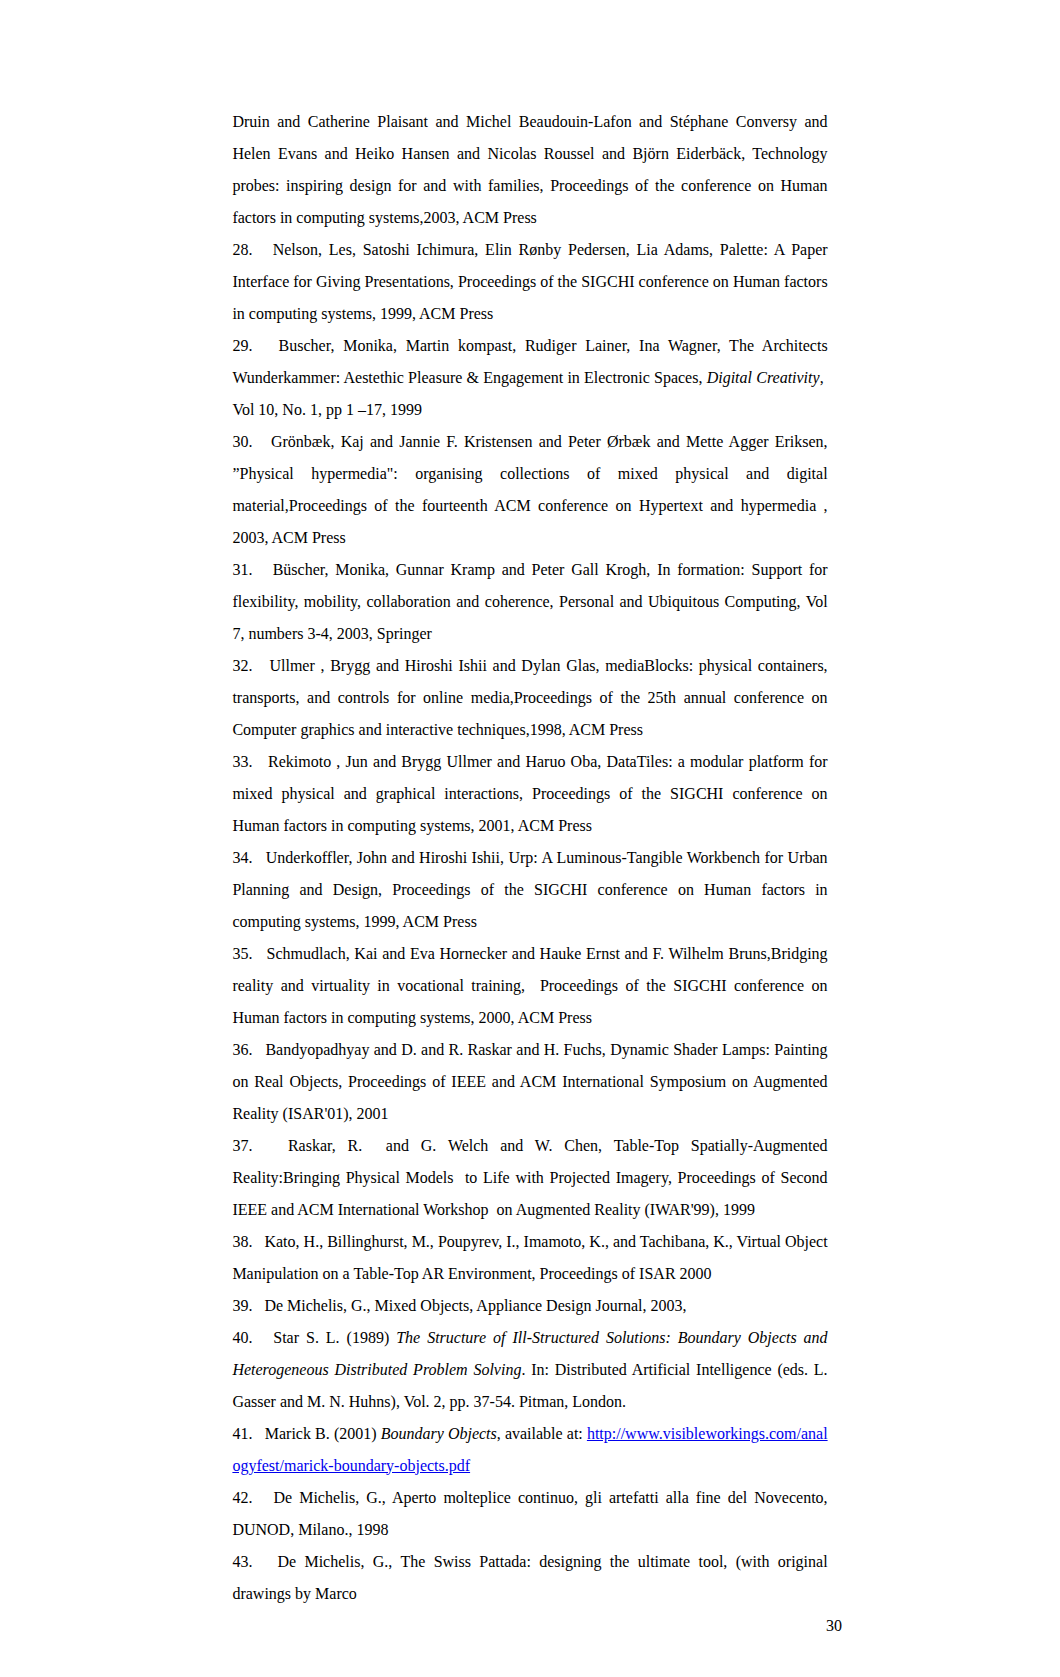Druin and Catherine Plaisant and Michel Beaudouin-Lafon and Stéphane Conversy and Helen Evans and Heiko Hansen and Nicolas Roussel and Björn Eiderbäck, Technology probes: inspiring design for and with families, Proceedings of the conference on Human factors in computing systems,2003, ACM Press
28. Nelson, Les, Satoshi Ichimura, Elin Rønby Pedersen, Lia Adams, Palette: A Paper Interface for Giving Presentations, Proceedings of the SIGCHI conference on Human factors in computing systems, 1999, ACM Press
29. Buscher, Monika, Martin kompast, Rudiger Lainer, Ina Wagner, The Architects Wunderkammer: Aestethic Pleasure & Engagement in Electronic Spaces, Digital Creativity, Vol 10, No. 1, pp 1 –17, 1999
30. Grönbæk, Kaj and Jannie F. Kristensen and Peter Ørbæk and Mette Agger Eriksen, ”Physical hypermedia": organising collections of mixed physical and digital material,Proceedings of the fourteenth ACM conference on Hypertext and hypermedia , 2003, ACM Press
31. Büscher, Monika, Gunnar Kramp and Peter Gall Krogh, In formation: Support for flexibility, mobility, collaboration and coherence, Personal and Ubiquitous Computing, Vol 7, numbers 3-4, 2003, Springer
32. Ullmer , Brygg and Hiroshi Ishii and Dylan Glas, mediaBlocks: physical containers, transports, and controls for online media,Proceedings of the 25th annual conference on Computer graphics and interactive techniques,1998, ACM Press
33. Rekimoto , Jun and Brygg Ullmer and Haruo Oba, DataTiles: a modular platform for mixed physical and graphical interactions, Proceedings of the SIGCHI conference on Human factors in computing systems, 2001, ACM Press
34. Underkoffler, John and Hiroshi Ishii, Urp: A Luminous-Tangible Workbench for Urban Planning and Design, Proceedings of the SIGCHI conference on Human factors in computing systems, 1999, ACM Press
35. Schmudlach, Kai and Eva Hornecker and Hauke Ernst and F. Wilhelm Bruns,Bridging reality and virtuality in vocational training, Proceedings of the SIGCHI conference on Human factors in computing systems, 2000, ACM Press
36. Bandyopadhyay and D. and R. Raskar and H. Fuchs, Dynamic Shader Lamps: Painting on Real Objects, Proceedings of IEEE and ACM International Symposium on Augmented Reality (ISAR'01), 2001
37. Raskar, R. and G. Welch and W. Chen, Table-Top Spatially-Augmented Reality:Bringing Physical Models to Life with Projected Imagery, Proceedings of Second IEEE and ACM International Workshop on Augmented Reality (IWAR'99), 1999
38. Kato, H., Billinghurst, M., Poupyrev, I., Imamoto, K., and Tachibana, K., Virtual Object Manipulation on a Table-Top AR Environment, Proceedings of ISAR 2000
39. De Michelis, G., Mixed Objects, Appliance Design Journal, 2003,
40. Star S. L. (1989) The Structure of Ill-Structured Solutions: Boundary Objects and Heterogeneous Distributed Problem Solving. In: Distributed Artificial Intelligence (eds. L. Gasser and M. N. Huhns), Vol. 2, pp. 37-54. Pitman, London.
41. Marick B. (2001) Boundary Objects, available at: http://www.visibleworkings.com/analogyfest/marick-boundary-objects.pdf
42. De Michelis, G., Aperto molteplice continuo, gli artefatti alla fine del Novecento, DUNOD, Milano., 1998
43. De Michelis, G., The Swiss Pattada: designing the ultimate tool, (with original drawings by Marco
30